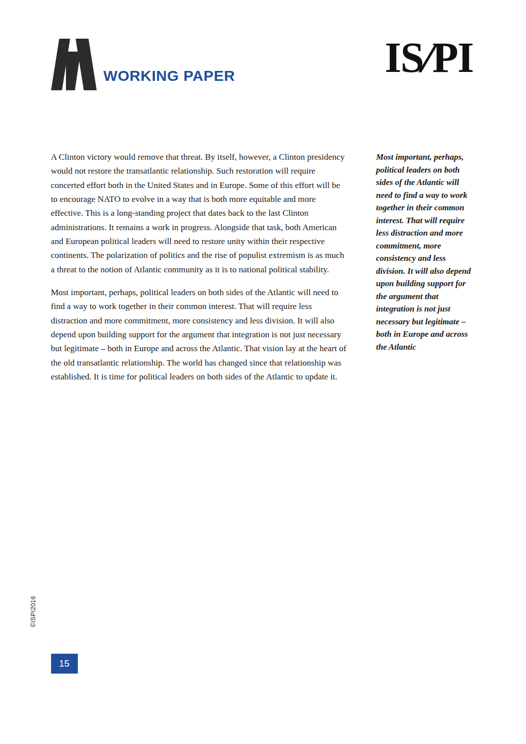WORKING PAPER
IS/PI
A Clinton victory would remove that threat. By itself, however, a Clinton presidency would not restore the transatlantic relationship. Such restoration will require concerted effort both in the United States and in Europe. Some of this effort will be to encourage NATO to evolve in a way that is both more equitable and more effective. This is a long-standing project that dates back to the last Clinton administrations. It remains a work in progress. Alongside that task, both American and European political leaders will need to restore unity within their respective continents. The polarization of politics and the rise of populist extremism is as much a threat to the notion of Atlantic community as it is to national political stability.
Most important, perhaps, political leaders on both sides of the Atlantic will need to find a way to work together in their common interest. That will require less distraction and more commitment, more consistency and less division. It will also depend upon building support for the argument that integration is not just necessary but legitimate – both in Europe and across the Atlantic. That vision lay at the heart of the old transatlantic relationship. The world has changed since that relationship was established. It is time for political leaders on both sides of the Atlantic to update it.
Most important, perhaps, political leaders on both sides of the Atlantic will need to find a way to work together in their common interest. That will require less distraction and more commitment, more consistency and less division. It will also depend upon building support for the argument that integration is not just necessary but legitimate – both in Europe and across the Atlantic
©ISPI2016
15